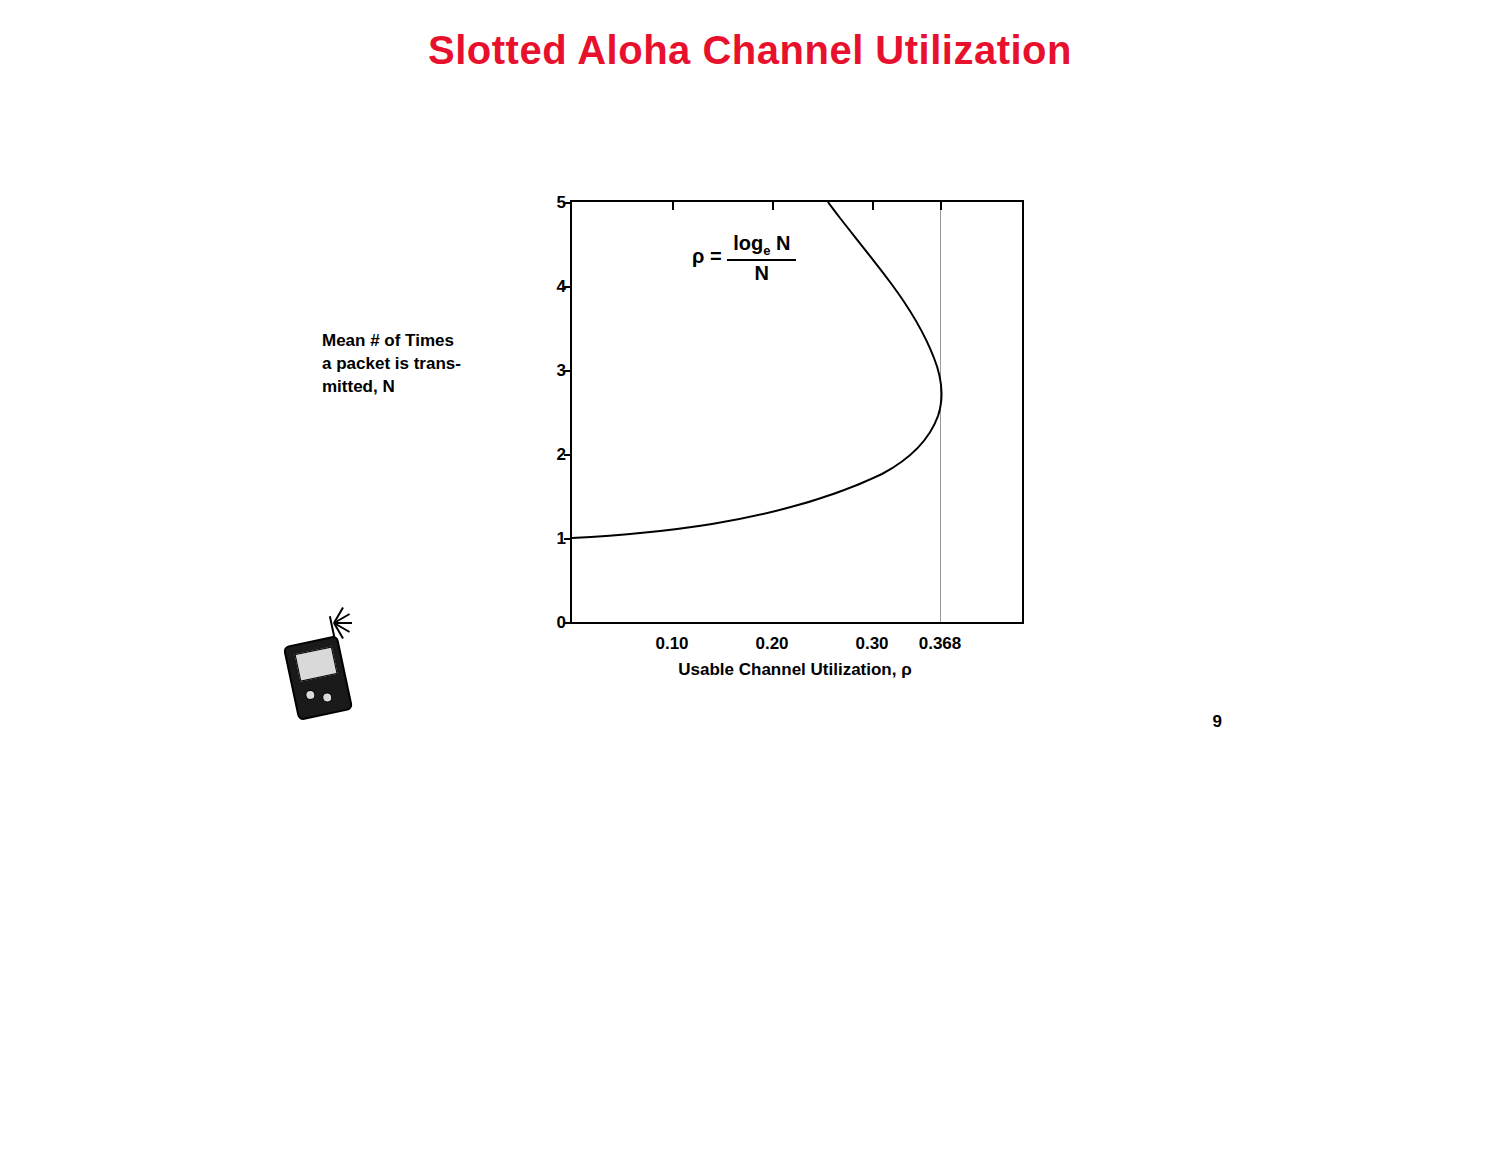Slotted Aloha Channel Utilization
Mean # of Times
a packet is trans-
mitted, N
ρ = loge N N
5
4
3
2
1
0
0.10
0.20
0.30
0.368
Usable Channel Utilization, ρ
9